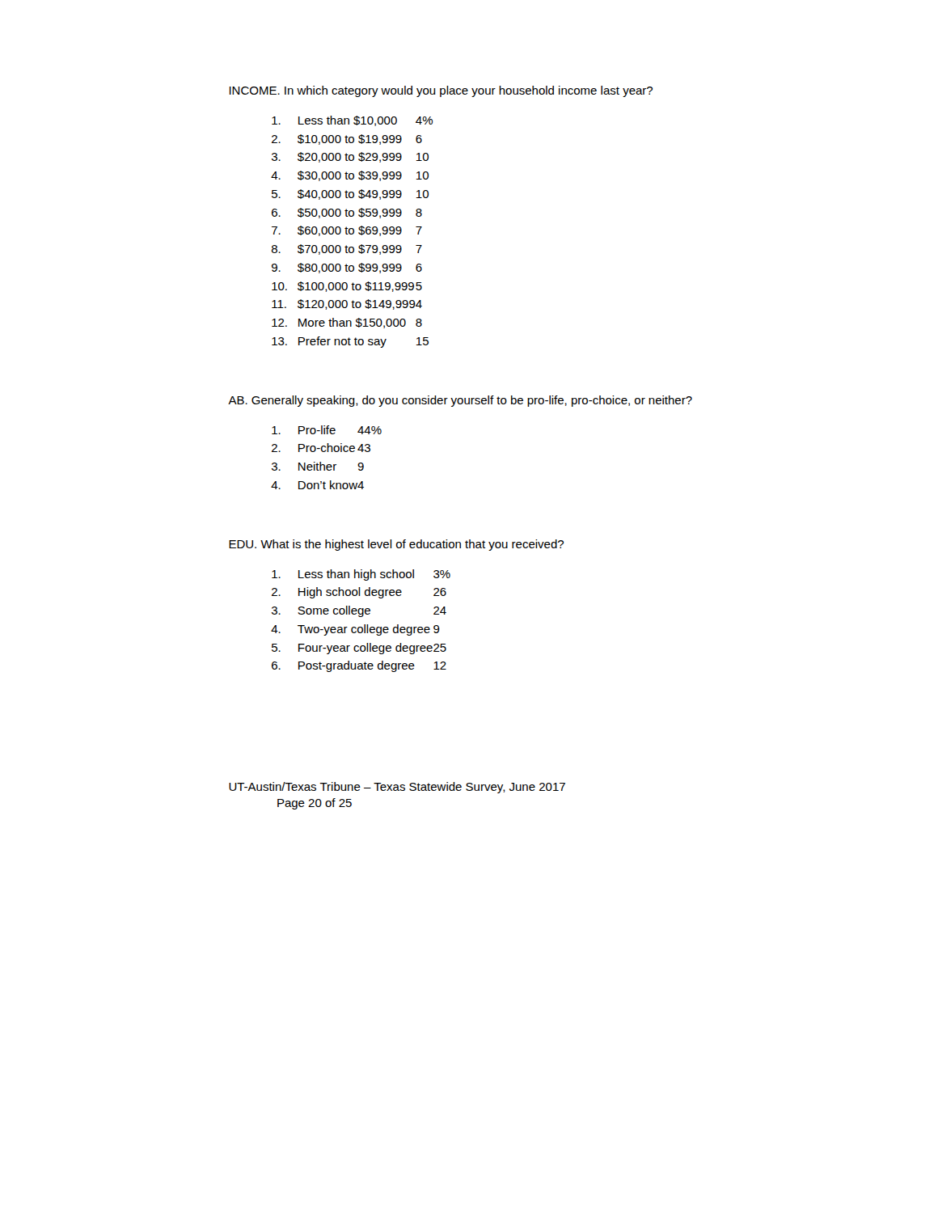INCOME. In which category would you place your household income last year?
| 1. | Less than $10,000 | 4% |
| 2. | $10,000 to $19,999 | 6 |
| 3. | $20,000 to $29,999 | 10 |
| 4. | $30,000 to $39,999 | 10 |
| 5. | $40,000 to $49,999 | 10 |
| 6. | $50,000 to $59,999 | 8 |
| 7. | $60,000 to $69,999 | 7 |
| 8. | $70,000 to $79,999 | 7 |
| 9. | $80,000 to $99,999 | 6 |
| 10. | $100,000 to $119,999 | 5 |
| 11. | $120,000 to $149,999 | 4 |
| 12. | More than $150,000 | 8 |
| 13. | Prefer not to say | 15 |
AB. Generally speaking, do you consider yourself to be pro-life, pro-choice, or neither?
| 1. | Pro-life | 44% |
| 2. | Pro-choice | 43 |
| 3. | Neither | 9 |
| 4. | Don’t know | 4 |
EDU. What is the highest level of education that you received?
| 1. | Less than high school | 3% |
| 2. | High school degree | 26 |
| 3. | Some college | 24 |
| 4. | Two-year college degree | 9 |
| 5. | Four-year college degree | 25 |
| 6. | Post-graduate degree | 12 |
UT-Austin/Texas Tribune – Texas Statewide Survey, June 2017
Page 20 of 25